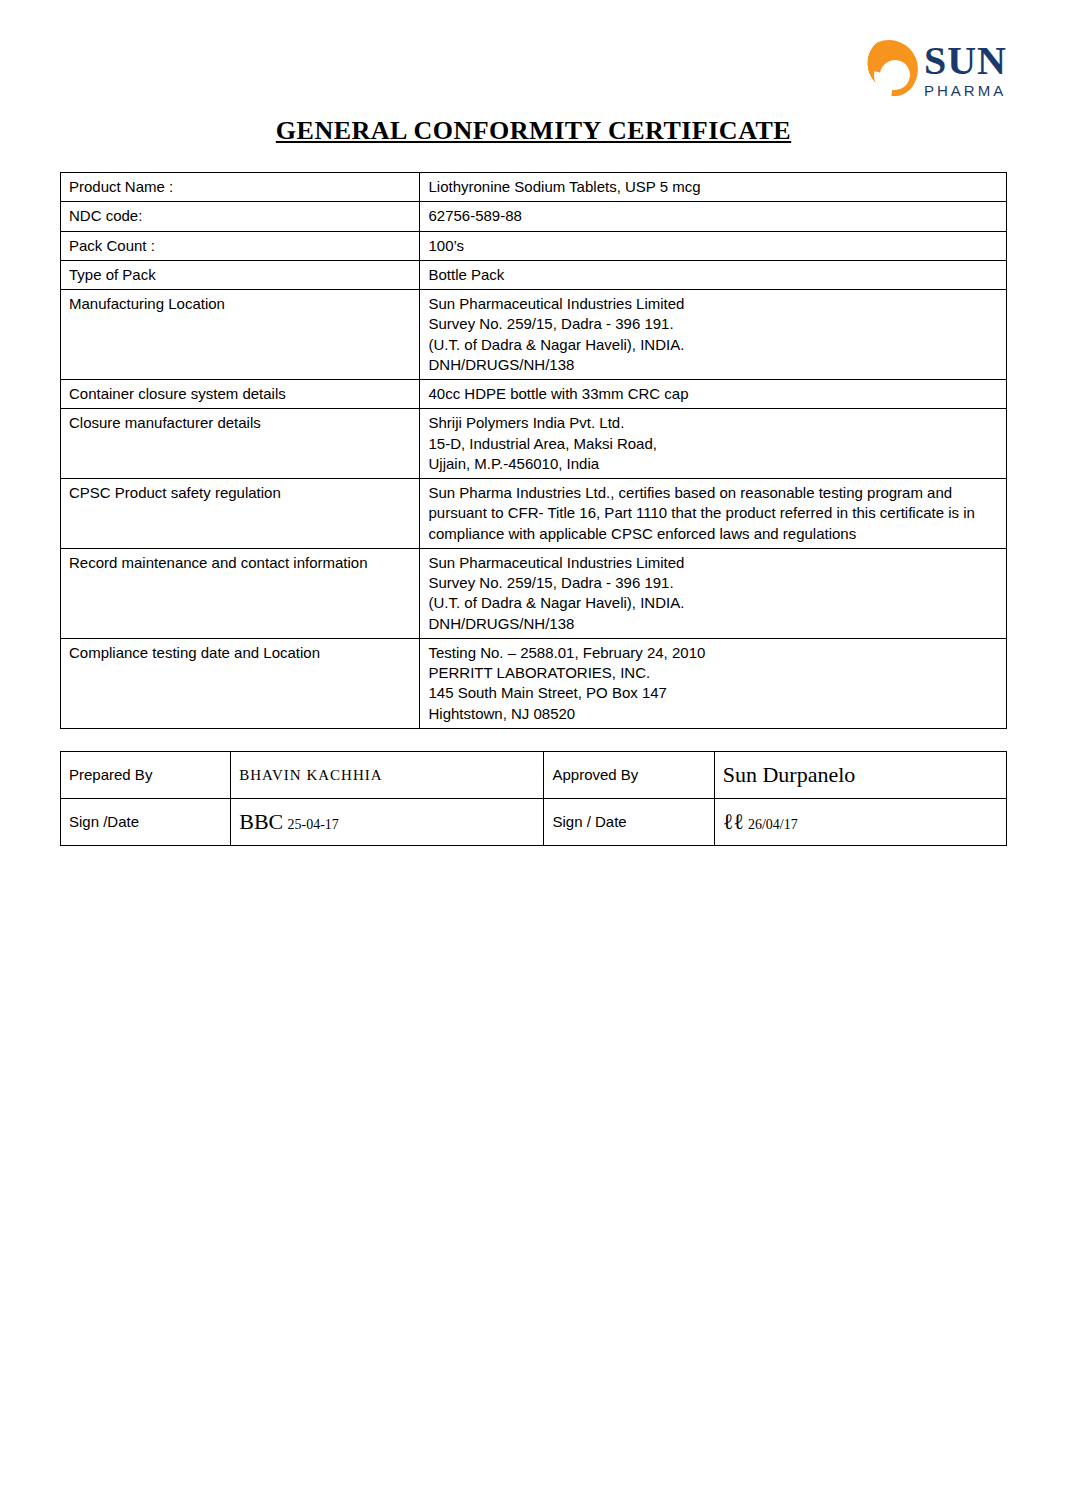SUN PHARMA
GENERAL CONFORMITY CERTIFICATE
| Product Name : | Liothyronine Sodium Tablets, USP 5 mcg |
| NDC code: | 62756-589-88 |
| Pack Count : | 100’s |
| Type of Pack | Bottle Pack |
| Manufacturing Location | Sun Pharmaceutical Industries Limited Survey No. 259/15, Dadra - 396 191. (U.T. of Dadra & Nagar Haveli), INDIA. DNH/DRUGS/NH/138 |
| Container closure system details | 40cc HDPE bottle with 33mm CRC cap |
| Closure manufacturer details | Shriji Polymers India Pvt. Ltd. 15-D, Industrial Area, Maksi Road, Ujjain, M.P.-456010, India |
| CPSC Product safety regulation | Sun Pharma Industries Ltd., certifies based on reasonable testing program and pursuant to CFR- Title 16, Part 1110 that the product referred in this certificate is in compliance with applicable CPSC enforced laws and regulations |
| Record maintenance and contact information | Sun Pharmaceutical Industries Limited Survey No. 259/15, Dadra - 396 191. (U.T. of Dadra & Nagar Haveli), INDIA. DNH/DRUGS/NH/138 |
| Compliance testing date and Location | Testing No. – 2588.01, February 24, 2010 PERRITT LABORATORIES, INC. 145 South Main Street, PO Box 147 Hightstown, NJ 08520 |
| Prepared By | BHAVIN KACHHIA | Approved By | Sun Durpanelo |
| Sign /Date | BBC 25-04-17 | Sign / Date | ℓℓ 26/04/17 |